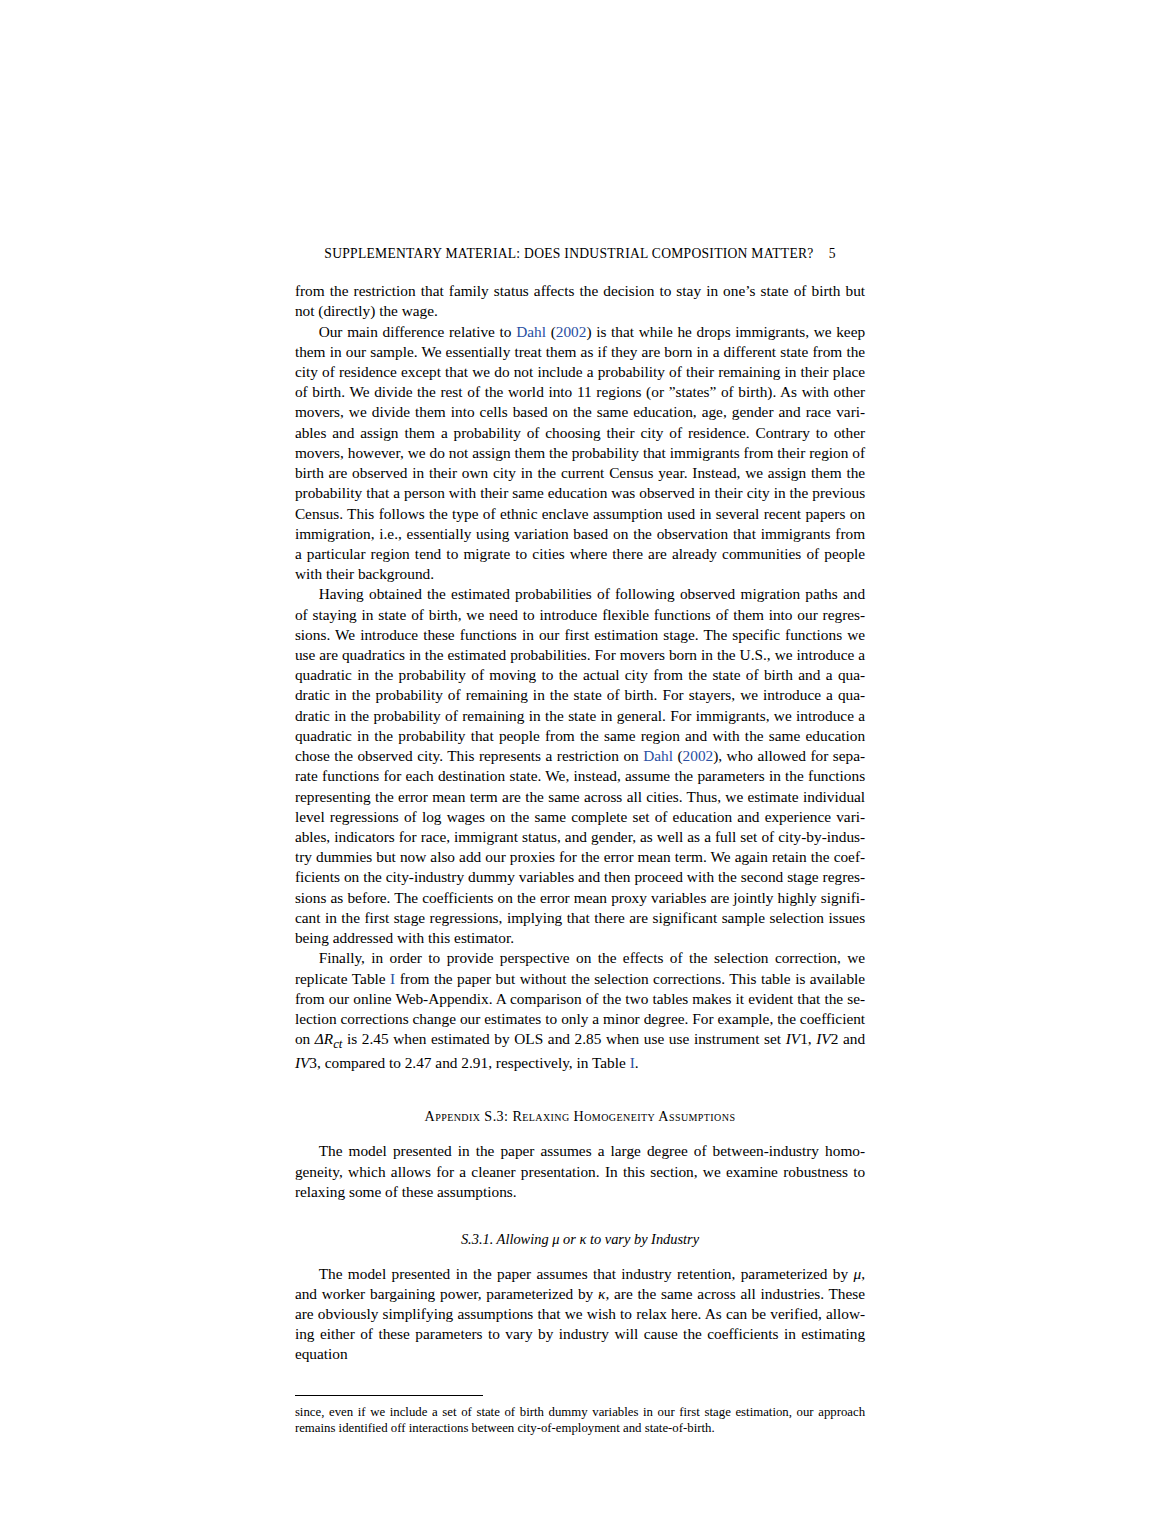SUPPLEMENTARY MATERIAL: DOES INDUSTRIAL COMPOSITION MATTER?5
from the restriction that family status affects the decision to stay in one’s state of birth but not (directly) the wage.
Our main difference relative to Dahl (2002) is that while he drops immigrants, we keep them in our sample. We essentially treat them as if they are born in a different state from the city of residence except that we do not include a probability of their remaining in their place of birth. We divide the rest of the world into 11 regions (or ”states” of birth). As with other movers, we divide them into cells based on the same education, age, gender and race variables and assign them a probability of choosing their city of residence. Contrary to other movers, however, we do not assign them the probability that immigrants from their region of birth are observed in their own city in the current Census year. Instead, we assign them the probability that a person with their same education was observed in their city in the previous Census. This follows the type of ethnic enclave assumption used in several recent papers on immigration, i.e., essentially using variation based on the observation that immigrants from a particular region tend to migrate to cities where there are already communities of people with their background.
Having obtained the estimated probabilities of following observed migration paths and of staying in state of birth, we need to introduce flexible functions of them into our regressions. We introduce these functions in our first estimation stage. The specific functions we use are quadratics in the estimated probabilities. For movers born in the U.S., we introduce a quadratic in the probability of moving to the actual city from the state of birth and a quadratic in the probability of remaining in the state of birth. For stayers, we introduce a quadratic in the probability of remaining in the state in general. For immigrants, we introduce a quadratic in the probability that people from the same region and with the same education chose the observed city. This represents a restriction on Dahl (2002), who allowed for separate functions for each destination state. We, instead, assume the parameters in the functions representing the error mean term are the same across all cities. Thus, we estimate individual level regressions of log wages on the same complete set of education and experience variables, indicators for race, immigrant status, and gender, as well as a full set of city-by-industry dummies but now also add our proxies for the error mean term. We again retain the coefficients on the city-industry dummy variables and then proceed with the second stage regressions as before. The coefficients on the error mean proxy variables are jointly highly significant in the first stage regressions, implying that there are significant sample selection issues being addressed with this estimator.
Finally, in order to provide perspective on the effects of the selection correction, we replicate Table I from the paper but without the selection corrections. This table is available from our online Web-Appendix. A comparison of the two tables makes it evident that the selection corrections change our estimates to only a minor degree. For example, the coefficient on ΔRct is 2.45 when estimated by OLS and 2.85 when use use instrument set IV1, IV2 and IV3, compared to 2.47 and 2.91, respectively, in Table I.
Appendix S.3: Relaxing Homogeneity Assumptions
The model presented in the paper assumes a large degree of between-industry homogeneity, which allows for a cleaner presentation. In this section, we examine robustness to relaxing some of these assumptions.
S.3.1. Allowing μ or κ to vary by Industry
The model presented in the paper assumes that industry retention, parameterized by μ, and worker bargaining power, parameterized by κ, are the same across all industries. These are obviously simplifying assumptions that we wish to relax here. As can be verified, allowing either of these parameters to vary by industry will cause the coefficients in estimating equation
since, even if we include a set of state of birth dummy variables in our first stage estimation, our approach remains identified off interactions between city-of-employment and state-of-birth.